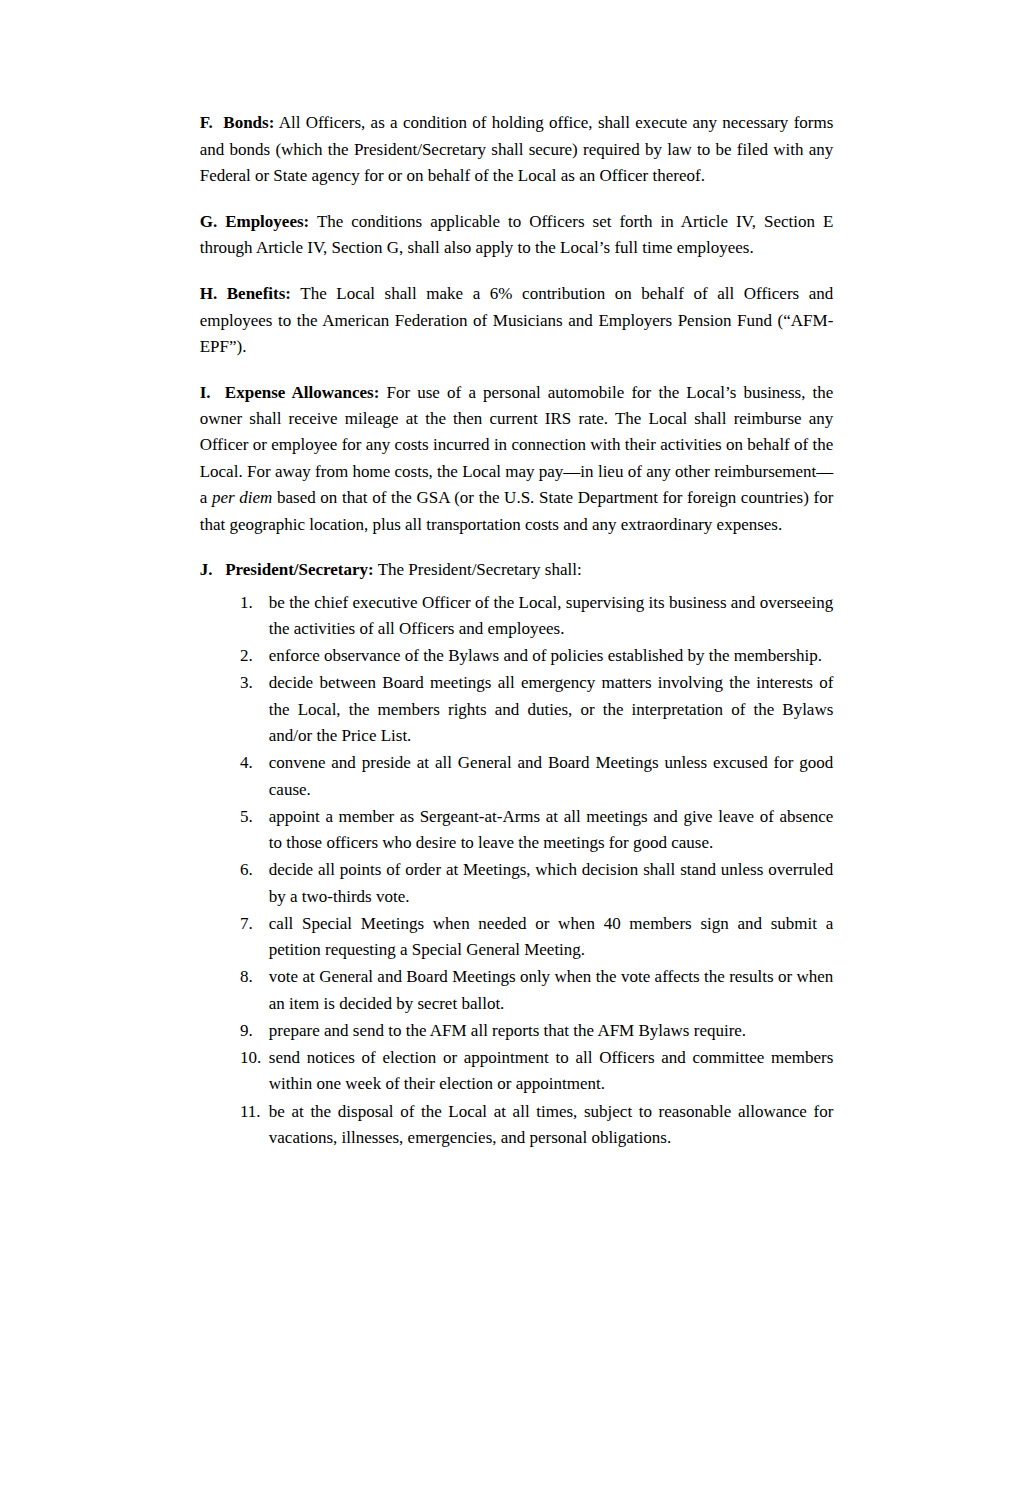F. Bonds: All Officers, as a condition of holding office, shall execute any necessary forms and bonds (which the President/Secretary shall secure) required by law to be filed with any Federal or State agency for or on behalf of the Local as an Officer thereof.
G. Employees: The conditions applicable to Officers set forth in Article IV, Section E through Article IV, Section G, shall also apply to the Local’s full time employees.
H. Benefits: The Local shall make a 6% contribution on behalf of all Officers and employees to the American Federation of Musicians and Employers Pension Fund (“AFM-EPF”).
I. Expense Allowances: For use of a personal automobile for the Local’s business, the owner shall receive mileage at the then current IRS rate. The Local shall reimburse any Officer or employee for any costs incurred in connection with their activities on behalf of the Local. For away from home costs, the Local may pay—in lieu of any other reimbursement—a per diem based on that of the GSA (or the U.S. State Department for foreign countries) for that geographic location, plus all transportation costs and any extraordinary expenses.
J. President/Secretary: The President/Secretary shall:
1. be the chief executive Officer of the Local, supervising its business and overseeing the activities of all Officers and employees.
2. enforce observance of the Bylaws and of policies established by the membership.
3. decide between Board meetings all emergency matters involving the interests of the Local, the members rights and duties, or the interpretation of the Bylaws and/or the Price List.
4. convene and preside at all General and Board Meetings unless excused for good cause.
5. appoint a member as Sergeant-at-Arms at all meetings and give leave of absence to those officers who desire to leave the meetings for good cause.
6. decide all points of order at Meetings, which decision shall stand unless overruled by a two-thirds vote.
7. call Special Meetings when needed or when 40 members sign and submit a petition requesting a Special General Meeting.
8. vote at General and Board Meetings only when the vote affects the results or when an item is decided by secret ballot.
9. prepare and send to the AFM all reports that the AFM Bylaws require.
10. send notices of election or appointment to all Officers and committee members within one week of their election or appointment.
11. be at the disposal of the Local at all times, subject to reasonable allowance for vacations, illnesses, emergencies, and personal obligations.